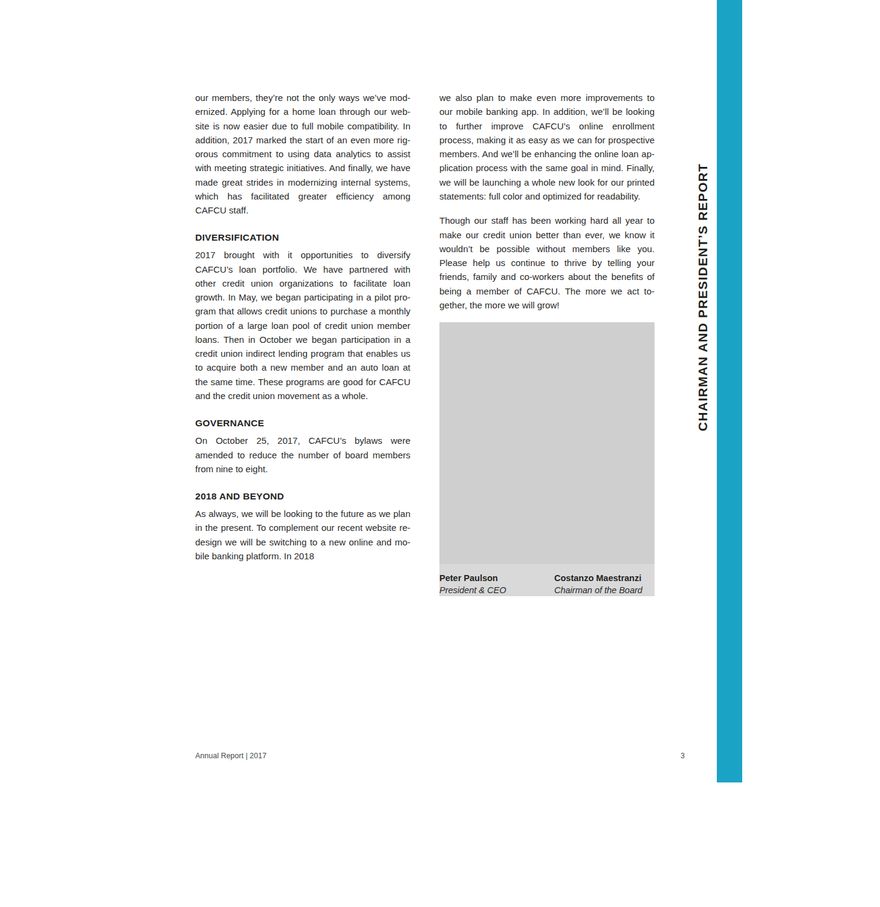CHAIRMAN AND PRESIDENT’S REPORT
our members, they’re not the only ways we’ve modernized. Applying for a home loan through our website is now easier due to full mobile compatibility. In addition, 2017 marked the start of an even more rigorous commitment to using data analytics to assist with meeting strategic initiatives. And finally, we have made great strides in modernizing internal systems, which has facilitated greater efficiency among CAFCU staff.
Diversification
2017 brought with it opportunities to diversify CAFCU’s loan portfolio. We have partnered with other credit union organizations to facilitate loan growth. In May, we began participating in a pilot program that allows credit unions to purchase a monthly portion of a large loan pool of credit union member loans. Then in October we began participation in a credit union indirect lending program that enables us to acquire both a new member and an auto loan at the same time. These programs are good for CAFCU and the credit union movement as a whole.
Governance
On October 25, 2017, CAFCU’s bylaws were amended to reduce the number of board members from nine to eight.
2018 and Beyond
As always, we will be looking to the future as we plan in the present. To complement our recent website redesign we will be switching to a new online and mobile banking platform. In 2018
we also plan to make even more improvements to our mobile banking app. In addition, we’ll be looking to further improve CAFCU’s online enrollment process, making it as easy as we can for prospective members. And we’ll be enhancing the online loan application process with the same goal in mind. Finally, we will be launching a whole new look for our printed statements: full color and optimized for readability.
Though our staff has been working hard all year to make our credit union better than ever, we know it wouldn’t be possible without members like you. Please help us continue to thrive by telling your friends, family and co-workers about the benefits of being a member of CAFCU. The more we act together, the more we will grow!
Peter Paulson
President & CEO
Costanzo Maestranzi
Chairman of the Board
Annual Report | 2017 3